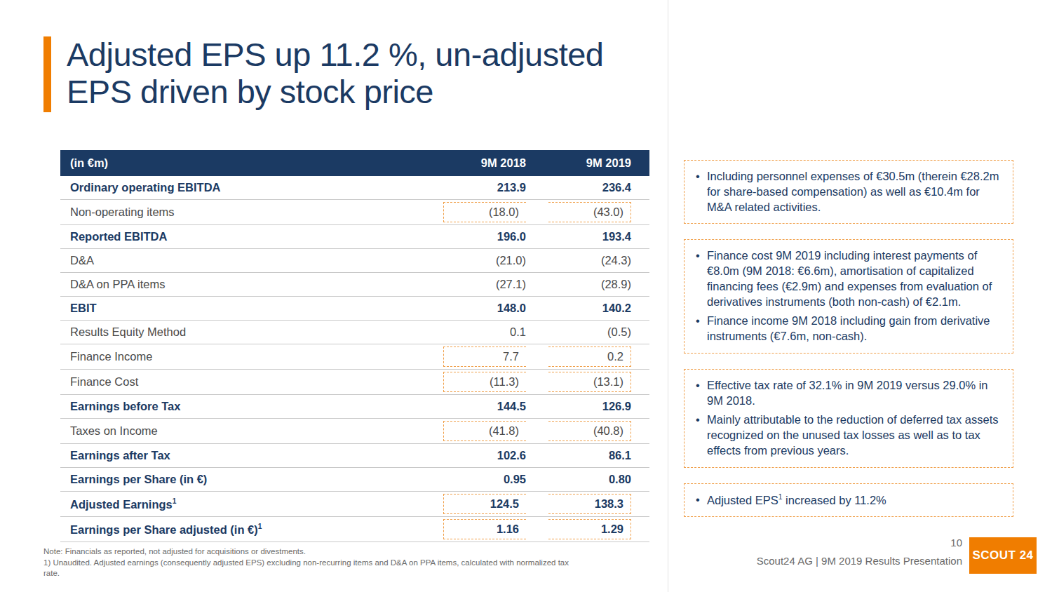Adjusted EPS up 11.2 %, un-adjusted EPS driven by stock price
| (in €m) | 9M 2018 | 9M 2019 |
| --- | --- | --- |
| Ordinary operating EBITDA | 213.9 | 236.4 |
| Non-operating items | (18.0) | (43.0) |
| Reported EBITDA | 196.0 | 193.4 |
| D&A | (21.0) | (24.3) |
| D&A on PPA items | (27.1) | (28.9) |
| EBIT | 148.0 | 140.2 |
| Results Equity Method | 0.1 | (0.5) |
| Finance Income | 7.7 | 0.2 |
| Finance Cost | (11.3) | (13.1) |
| Earnings before Tax | 144.5 | 126.9 |
| Taxes on Income | (41.8) | (40.8) |
| Earnings after Tax | 102.6 | 86.1 |
| Earnings per Share (in €) | 0.95 | 0.80 |
| Adjusted Earnings 1 | 124.5 | 138.3 |
| Earnings per Share adjusted (in €) 1 | 1.16 | 1.29 |
Including personnel expenses of €30.5m (therein €28.2m for share-based compensation) as well as €10.4m for M&A related activities.
Finance cost 9M 2019 including interest payments of €8.0m (9M 2018: €6.6m), amortisation of capitalized financing fees (€2.9m) and expenses from evaluation of derivatives instruments (both non-cash) of €2.1m.
Finance income 9M 2018 including gain from derivative instruments (€7.6m, non-cash).
Effective tax rate of 32.1% in 9M 2019 versus 29.0% in 9M 2018.
Mainly attributable to the reduction of deferred tax assets recognized on the unused tax losses as well as to tax effects from previous years.
Adjusted EPS1 increased by 11.2%
Note: Financials as reported, not adjusted for acquisitions or divestments.
1) Unaudited. Adjusted earnings (consequently adjusted EPS) excluding non-recurring items and D&A on PPA items, calculated with normalized tax rate.
10
Scout24 AG | 9M 2019 Results Presentation
SCOUT 24